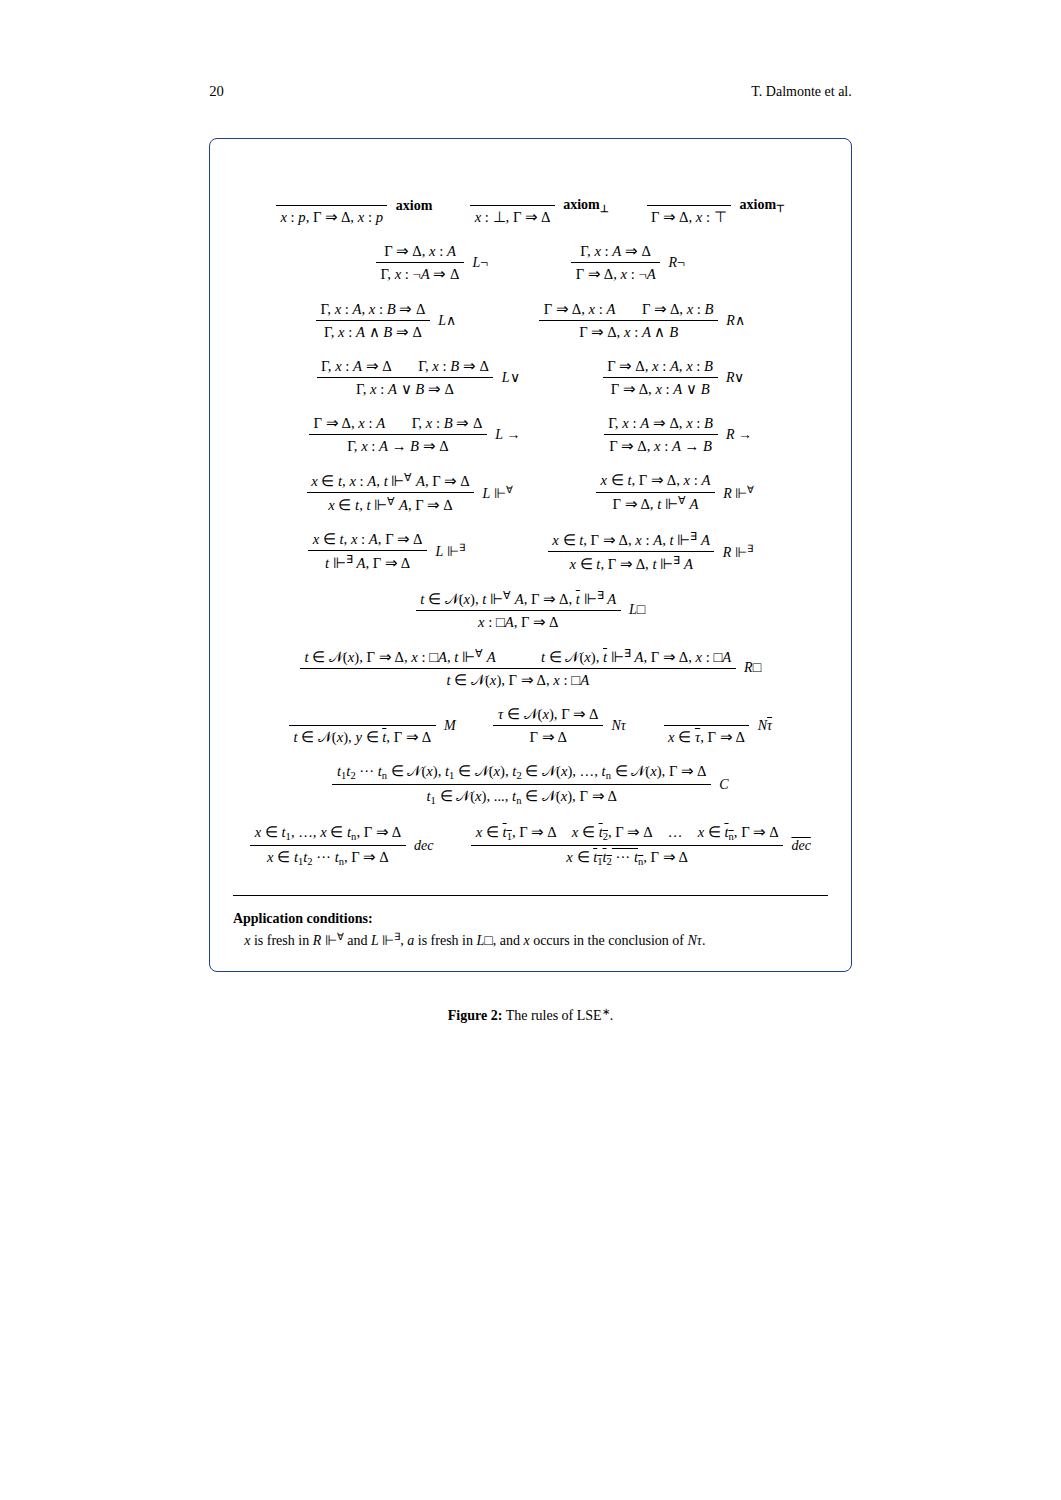20
T. Dalmonte et al.
x : p, Γ ⇒ Δ, x : p
axiom
x : ⊥, Γ ⇒ Δ
axiom⊥
Γ ⇒ Δ, x : ⊤
axiom⊤
Γ ⇒ Δ, x : A
Γ, x : ¬A ⇒ Δ
L¬
Γ, x : A ⇒ Δ
Γ ⇒ Δ, x : ¬A
R¬
Γ, x : A, x : B ⇒ Δ
Γ, x : A ∧ B ⇒ Δ
L∧
Γ ⇒ Δ, x : A Γ ⇒ Δ, x : B
Γ ⇒ Δ, x : A ∧ B
R∧
Γ, x : A ⇒ Δ Γ, x : B ⇒ Δ
Γ, x : A ∨ B ⇒ Δ
L∨
Γ ⇒ Δ, x : A, x : B
Γ ⇒ Δ, x : A ∨ B
R∨
Γ ⇒ Δ, x : A Γ, x : B ⇒ Δ
Γ, x : A → B ⇒ Δ
L →
Γ, x : A ⇒ Δ, x : B
Γ ⇒ Δ, x : A → B
R →
x ∈ t, x : A, t ⊩∀ A, Γ ⇒ Δ
x ∈ t, t ⊩∀ A, Γ ⇒ Δ
L ⊩∀
x ∈ t, Γ ⇒ Δ, x : A
Γ ⇒ Δ, t ⊩∀ A
R ⊩∀
x ∈ t, x : A, Γ ⇒ Δ
t ⊩∃ A, Γ ⇒ Δ
L ⊩∃
x ∈ t, Γ ⇒ Δ, x : A, t ⊩∃ A
x ∈ t, Γ ⇒ Δ, t ⊩∃ A
R ⊩∃
t ∈ 𝒩(x), t ⊩∀ A, Γ ⇒ Δ, t ⊩∃ A
x : □A, Γ ⇒ Δ
L□
t ∈ 𝒩(x), Γ ⇒ Δ, x : □A, t ⊩∀ A t ∈ 𝒩(x), t ⊩∃ A, Γ ⇒ Δ, x : □A
t ∈ 𝒩(x), Γ ⇒ Δ, x : □A
R□
t ∈ 𝒩(x), y ∈ t, Γ ⇒ Δ
M
τ ∈ 𝒩(x), Γ ⇒ Δ
Γ ⇒ Δ
Nτ
x ∈ τ, Γ ⇒ Δ
Nτ
t 1 t 2 ··· tn ∈ 𝒩(x), t 1 ∈ 𝒩(x), t 2 ∈ 𝒩(x), …, tn ∈ 𝒩(x), Γ ⇒ Δ
t 1 ∈ 𝒩(x), ..., tn ∈ 𝒩(x), Γ ⇒ Δ
C
x ∈ t 1, …, x ∈ tn, Γ ⇒ Δ
x ∈ t 1 t 2 ··· tn, Γ ⇒ Δ
dec
x ∈ t 1, Γ ⇒ Δ x ∈ t 2, Γ ⇒ Δ … x ∈ tn, Γ ⇒ Δ
x ∈ t 1 t 2 ··· tn, Γ ⇒ Δ
dec
Application conditions:
x is fresh in R ⊩∀ and L ⊩∃, a is fresh in L□, and x occurs in the conclusion of Nτ.
Figure 2: The rules of LSE∗.